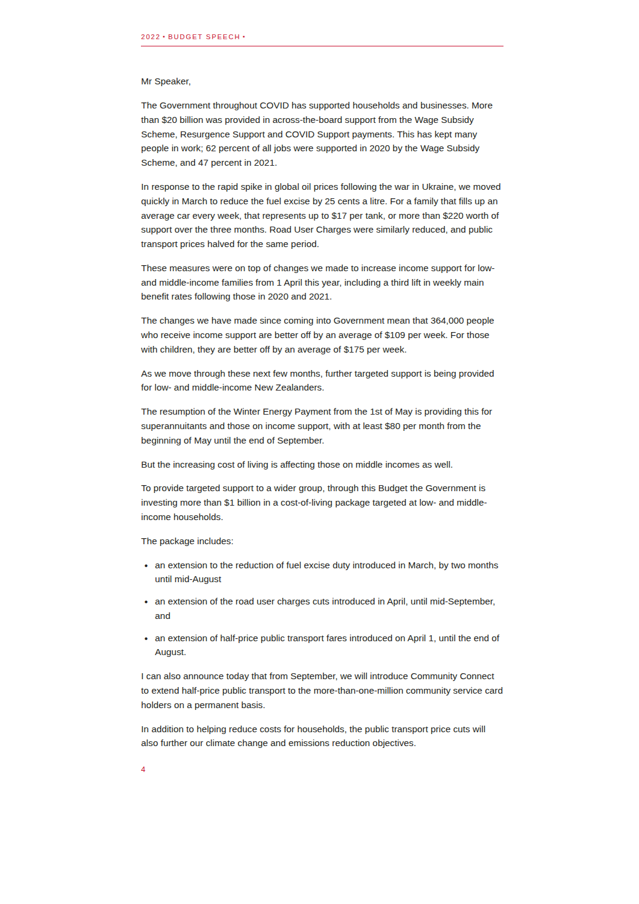2022▪Budget Speech▪
Mr Speaker,
The Government throughout COVID has supported households and businesses. More than $20 billion was provided in across-the-board support from the Wage Subsidy Scheme, Resurgence Support and COVID Support payments. This has kept many people in work; 62 percent of all jobs were supported in 2020 by the Wage Subsidy Scheme, and 47 percent in 2021.
In response to the rapid spike in global oil prices following the war in Ukraine, we moved quickly in March to reduce the fuel excise by 25 cents a litre. For a family that fills up an average car every week, that represents up to $17 per tank, or more than $220 worth of support over the three months. Road User Charges were similarly reduced, and public transport prices halved for the same period.
These measures were on top of changes we made to increase income support for low- and middle-income families from 1 April this year, including a third lift in weekly main benefit rates following those in 2020 and 2021.
The changes we have made since coming into Government mean that 364,000 people who receive income support are better off by an average of $109 per week. For those with children, they are better off by an average of $175 per week.
As we move through these next few months, further targeted support is being provided for low- and middle-income New Zealanders.
The resumption of the Winter Energy Payment from the 1st of May is providing this for superannuitants and those on income support, with at least $80 per month from the beginning of May until the end of September.
But the increasing cost of living is affecting those on middle incomes as well.
To provide targeted support to a wider group, through this Budget the Government is investing more than $1 billion in a cost-of-living package targeted at low- and middle-income households.
The package includes:
an extension to the reduction of fuel excise duty introduced in March, by two months until mid-August
an extension of the road user charges cuts introduced in April, until mid-September, and
an extension of half-price public transport fares introduced on April 1, until the end of August.
I can also announce today that from September, we will introduce Community Connect to extend half-price public transport to the more-than-one-million community service card holders on a permanent basis.
In addition to helping reduce costs for households, the public transport price cuts will also further our climate change and emissions reduction objectives.
4